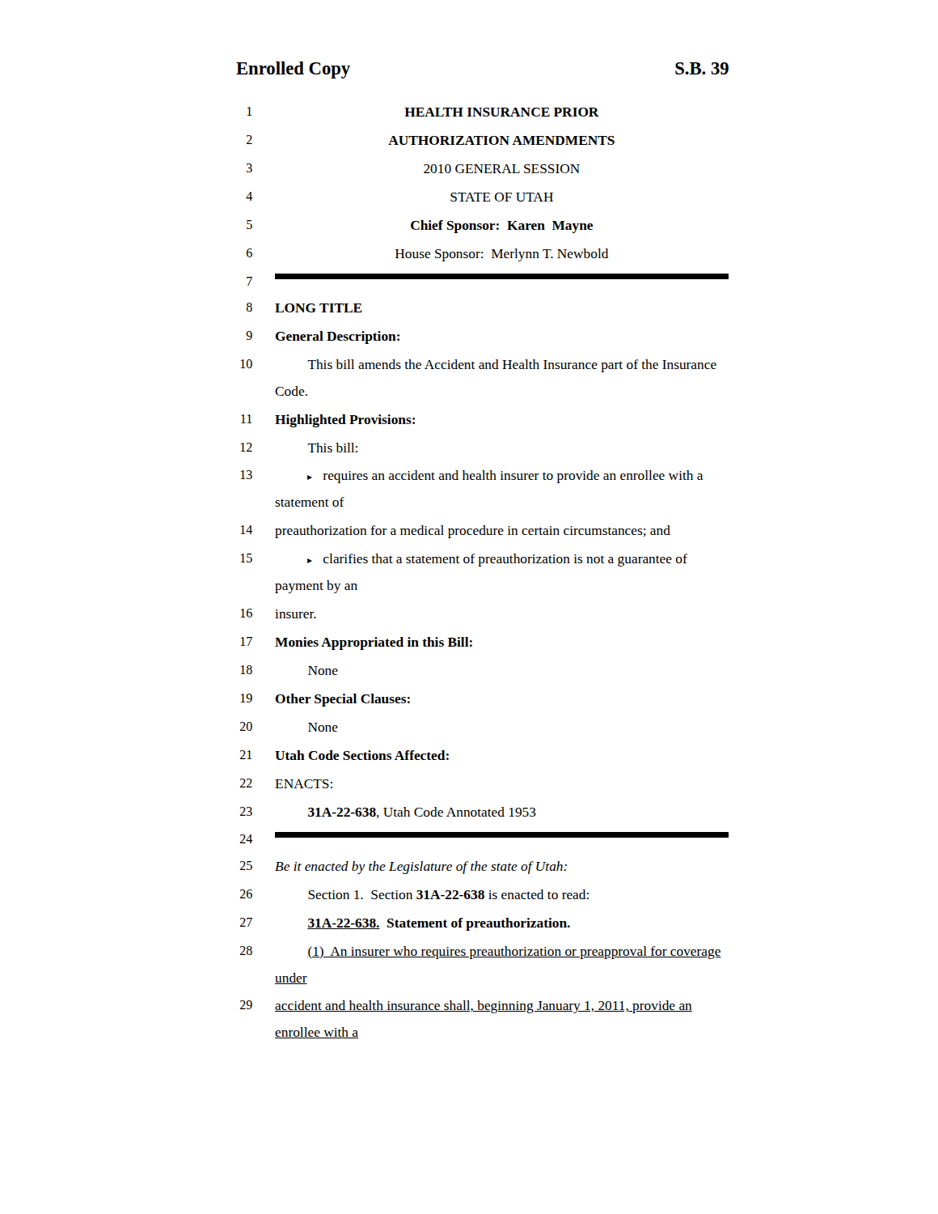Enrolled Copy S.B. 39
| 1 | HEALTH INSURANCE PRIOR |
| 2 | AUTHORIZATION AMENDMENTS |
| 3 | 2010 GENERAL SESSION |
| 4 | STATE OF UTAH |
| 5 | Chief Sponsor: Karen Mayne |
| 6 | House Sponsor: Merlynn T. Newbold |
| 7 | |
| 8 | LONG TITLE |
| 9 | General Description: |
| 10 | This bill amends the Accident and Health Insurance part of the Insurance Code. |
| 11 | Highlighted Provisions: |
| 12 | This bill: |
| 13 | ▸ requires an accident and health insurer to provide an enrollee with a statement of |
| 14 | preauthorization for a medical procedure in certain circumstances; and |
| 15 | ▸ clarifies that a statement of preauthorization is not a guarantee of payment by an |
| 16 | insurer. |
| 17 | Monies Appropriated in this Bill: |
| 18 | None |
| 19 | Other Special Clauses: |
| 20 | None |
| 21 | Utah Code Sections Affected: |
| 22 | ENACTS: |
| 23 | 31A-22-638 , Utah Code Annotated 1953 |
| 24 | |
| 25 | Be it enacted by the Legislature of the state of Utah: |
| 26 | Section 1. Section 31A-22-638 is enacted to read: |
| 27 | 31A-22-638. Statement of preauthorization. |
| 28 | (1) An insurer who requires preauthorization or preapproval for coverage under |
| 29 | accident and health insurance shall, beginning January 1, 2011, provide an enrollee with a |